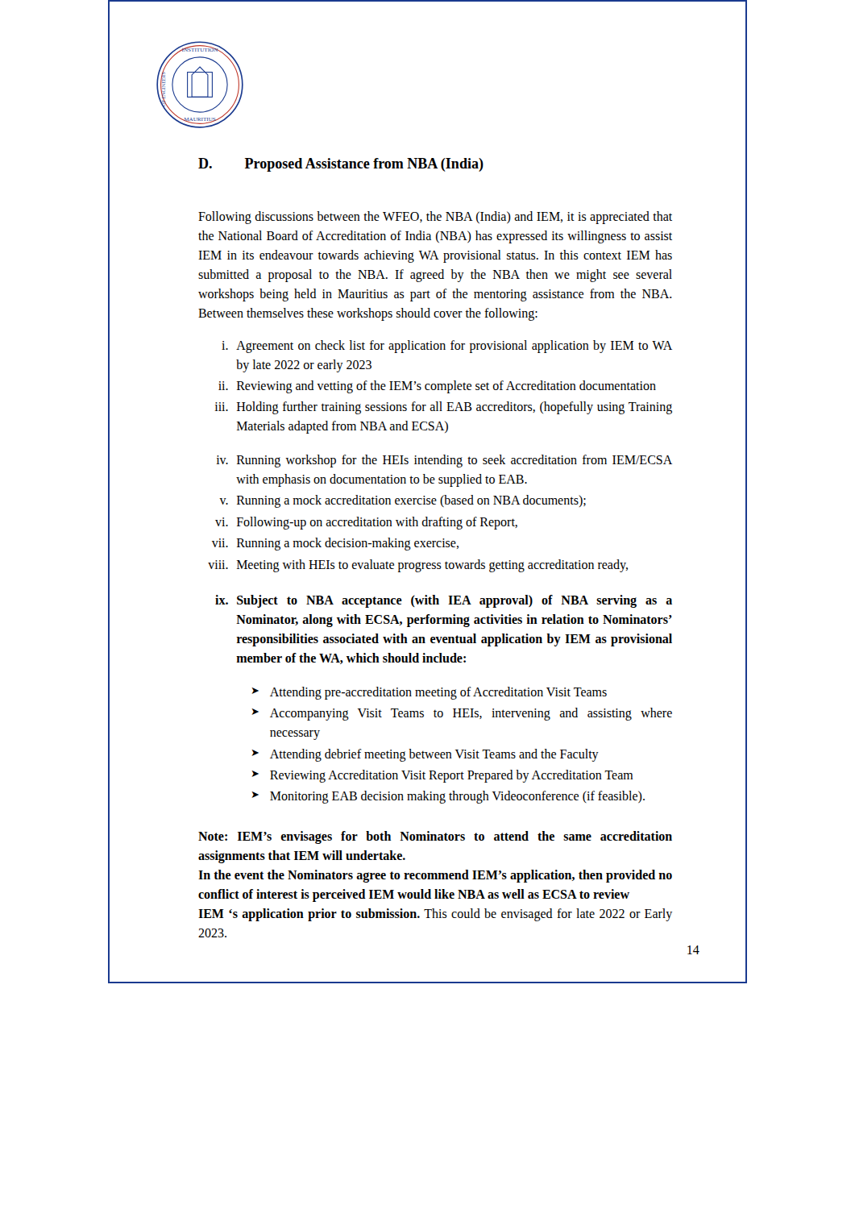D. Proposed Assistance from NBA (India)
Following discussions between the WFEO, the NBA (India) and IEM, it is appreciated that the National Board of Accreditation of India (NBA) has expressed its willingness to assist IEM in its endeavour towards achieving WA provisional status. In this context IEM has submitted a proposal to the NBA. If agreed by the NBA then we might see several workshops being held in Mauritius as part of the mentoring assistance from the NBA. Between themselves these workshops should cover the following:
Agreement on check list for application for provisional application by IEM to WA by late 2022 or early 2023
Reviewing and vetting of the IEM’s complete set of Accreditation documentation
Holding further training sessions for all EAB accreditors, (hopefully using Training Materials adapted from NBA and ECSA)
Running workshop for the HEIs intending to seek accreditation from IEM/ECSA with emphasis on documentation to be supplied to EAB.
Running a mock accreditation exercise (based on NBA documents);
Following-up on accreditation with drafting of Report,
Running a mock decision-making exercise,
Meeting with HEIs to evaluate progress towards getting accreditation ready,
Subject to NBA acceptance (with IEA approval) of NBA serving as a Nominator, along with ECSA, performing activities in relation to Nominators’ responsibilities associated with an eventual application by IEM as provisional member of the WA, which should include:
Attending pre-accreditation meeting of Accreditation Visit Teams
Accompanying Visit Teams to HEIs, intervening and assisting where necessary
Attending debrief meeting between Visit Teams and the Faculty
Reviewing Accreditation Visit Report Prepared by Accreditation Team
Monitoring EAB decision making through Videoconference (if feasible).
Note: IEM’s envisages for both Nominators to attend the same accreditation assignments that IEM will undertake.
In the event the Nominators agree to recommend IEM’s application, then provided no conflict of interest is perceived IEM would like NBA as well as ECSA to review
IEM ‘s application prior to submission. This could be envisaged for late 2022 or Early 2023.
14